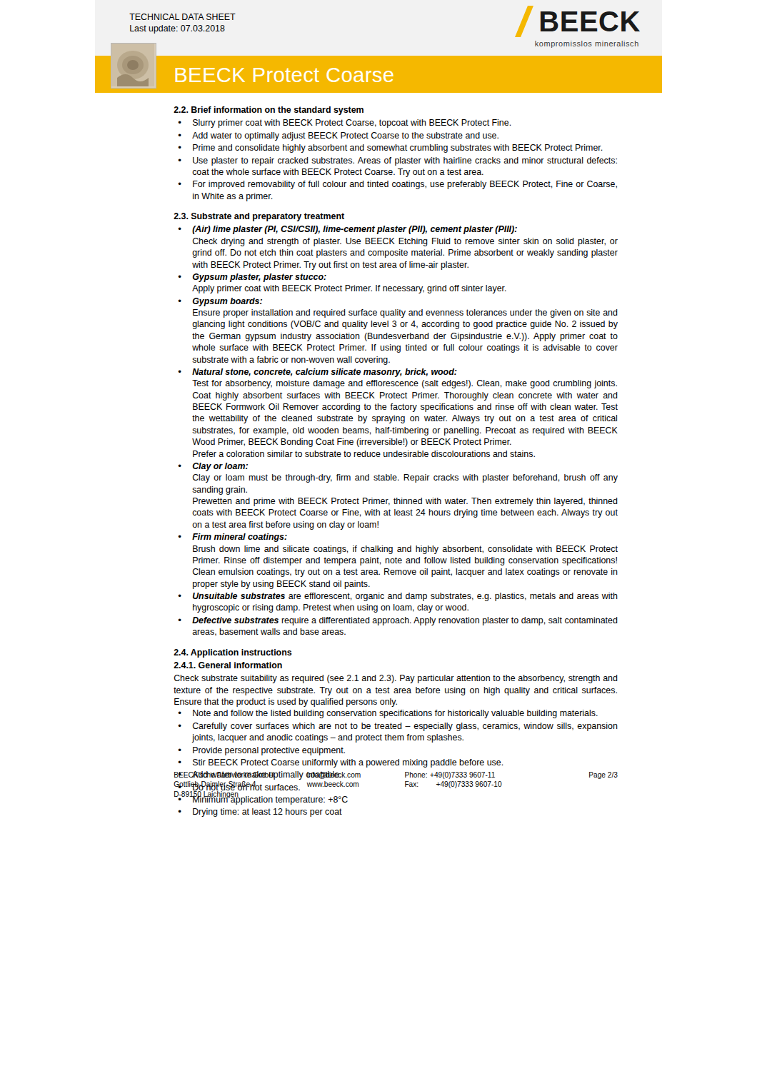TECHNICAL DATA SHEET
Last update: 07.03.2018
BEECK
kompromisslos mineralisch
BEECK Protect Coarse
2.2. Brief information on the standard system
Slurry primer coat with BEECK Protect Coarse, topcoat with BEECK Protect Fine.
Add water to optimally adjust BEECK Protect Coarse to the substrate and use.
Prime and consolidate highly absorbent and somewhat crumbling substrates with BEECK Protect Primer.
Use plaster to repair cracked substrates. Areas of plaster with hairline cracks and minor structural defects: coat the whole surface with BEECK Protect Coarse. Try out on a test area.
For improved removability of full colour and tinted coatings, use preferably BEECK Protect, Fine or Coarse, in White as a primer.
2.3. Substrate and preparatory treatment
(Air) lime plaster (PI, CSI/CSII), lime-cement plaster (PII), cement plaster (PIII):
Check drying and strength of plaster. Use BEECK Etching Fluid to remove sinter skin on solid plaster, or grind off. Do not etch thin coat plasters and composite material. Prime absorbent or weakly sanding plaster with BEECK Protect Primer. Try out first on test area of lime-air plaster.
Gypsum plaster, plaster stucco:
Apply primer coat with BEECK Protect Primer. If necessary, grind off sinter layer.
Gypsum boards:
Ensure proper installation and required surface quality and evenness tolerances under the given on site and glancing light conditions (VOB/C and quality level 3 or 4, according to good practice guide No. 2 issued by the German gypsum industry association (Bundesverband der Gipsindustrie e.V.)). Apply primer coat to whole surface with BEECK Protect Primer. If using tinted or full colour coatings it is advisable to cover substrate with a fabric or non-woven wall covering.
Natural stone, concrete, calcium silicate masonry, brick, wood:
Test for absorbency, moisture damage and efflorescence (salt edges!). Clean, make good crumbling joints. Coat highly absorbent surfaces with BEECK Protect Primer. Thoroughly clean concrete with water and BEECK Formwork Oil Remover according to the factory specifications and rinse off with clean water. Test the wettability of the cleaned substrate by spraying on water. Always try out on a test area of critical substrates, for example, old wooden beams, half-timbering or panelling. Precoat as required with BEECK Wood Primer, BEECK Bonding Coat Fine (irreversible!) or BEECK Protect Primer. Prefer a coloration similar to substrate to reduce undesirable discolourations and stains.
Clay or loam:
Clay or loam must be through-dry, firm and stable. Repair cracks with plaster beforehand, brush off any sanding grain. Prewetten and prime with BEECK Protect Primer, thinned with water. Then extremely thin layered, thinned coats with BEECK Protect Coarse or Fine, with at least 24 hours drying time between each. Always try out on a test area first before using on clay or loam!
Firm mineral coatings:
Brush down lime and silicate coatings, if chalking and highly absorbent, consolidate with BEECK Protect Primer. Rinse off distemper and tempera paint, note and follow listed building conservation specifications! Clean emulsion coatings, try out on a test area. Remove oil paint, lacquer and latex coatings or renovate in proper style by using BEECK stand oil paints.
Unsuitable substrates are efflorescent, organic and damp substrates, e.g. plastics, metals and areas with hygroscopic or rising damp. Pretest when using on loam, clay or wood.
Defective substrates require a differentiated approach. Apply renovation plaster to damp, salt contaminated areas, basement walls and base areas.
2.4. Application instructions
2.4.1. General information
Check substrate suitability as required (see 2.1 and 2.3). Pay particular attention to the absorbency, strength and texture of the respective substrate. Try out on a test area before using on high quality and critical surfaces. Ensure that the product is used by qualified persons only.
Note and follow the listed building conservation specifications for historically valuable building materials.
Carefully cover surfaces which are not to be treated – especially glass, ceramics, window sills, expansion joints, lacquer and anodic coatings – and protect them from splashes.
Provide personal protective equipment.
Stir BEECK Protect Coarse uniformly with a powered mixing paddle before use.
Add water to make optimally coatable.
Do not use on hot surfaces.
Minimum application temperature: +8°C
Drying time: at least 12 hours per coat
| BEECK'sche Farbwerke GmbH | info@beeck.com | Phone: +49(0)7333 9607-11 | Page 2/3 |
| Gottlieb-Daimler-Straße 4 | www.beeck.com | Fax: +49(0)7333 9607-10 | |
| D-89150 Laichingen | | | |